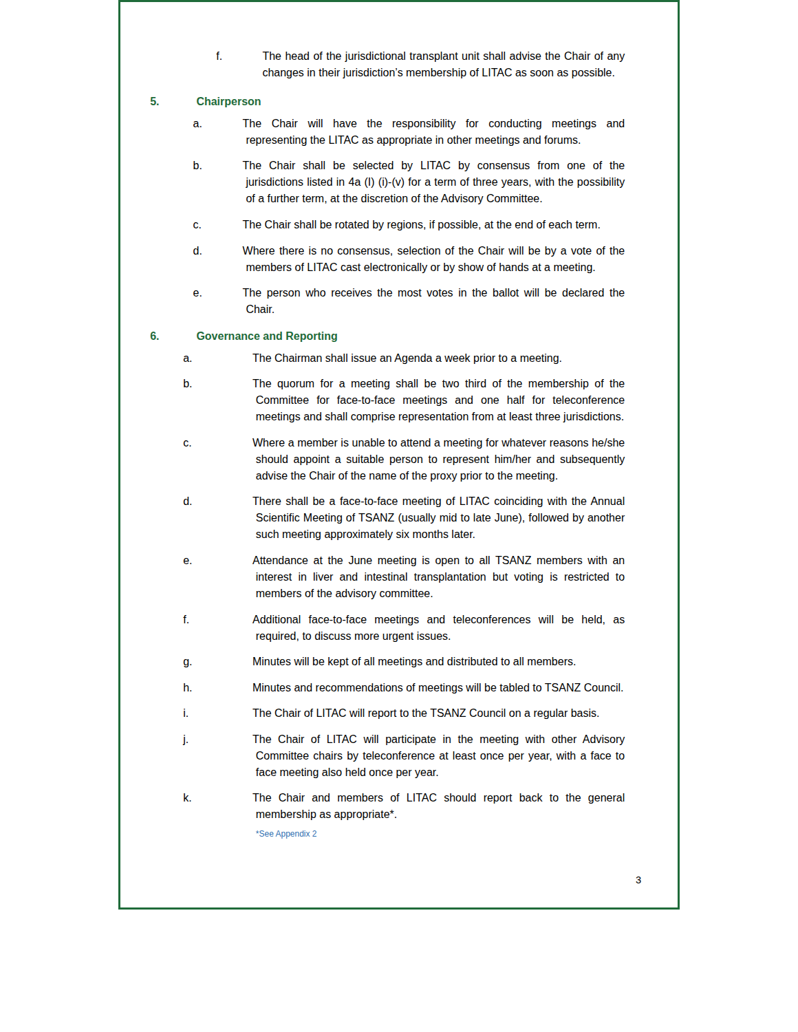f. The head of the jurisdictional transplant unit shall advise the Chair of any changes in their jurisdiction’s membership of LITAC as soon as possible.
5. Chairperson
a. The Chair will have the responsibility for conducting meetings and representing the LITAC as appropriate in other meetings and forums.
b. The Chair shall be selected by LITAC by consensus from one of the jurisdictions listed in 4a (I) (i)-(v) for a term of three years, with the possibility of a further term, at the discretion of the Advisory Committee.
c. The Chair shall be rotated by regions, if possible, at the end of each term.
d. Where there is no consensus, selection of the Chair will be by a vote of the members of LITAC cast electronically or by show of hands at a meeting.
e. The person who receives the most votes in the ballot will be declared the Chair.
6. Governance and Reporting
a. The Chairman shall issue an Agenda a week prior to a meeting.
b. The quorum for a meeting shall be two third of the membership of the Committee for face-to-face meetings and one half for teleconference meetings and shall comprise representation from at least three jurisdictions.
c. Where a member is unable to attend a meeting for whatever reasons he/she should appoint a suitable person to represent him/her and subsequently advise the Chair of the name of the proxy prior to the meeting.
d. There shall be a face-to-face meeting of LITAC coinciding with the Annual Scientific Meeting of TSANZ (usually mid to late June), followed by another such meeting approximately six months later.
e. Attendance at the June meeting is open to all TSANZ members with an interest in liver and intestinal transplantation but voting is restricted to members of the advisory committee.
f. Additional face-to-face meetings and teleconferences will be held, as required, to discuss more urgent issues.
g. Minutes will be kept of all meetings and distributed to all members.
h. Minutes and recommendations of meetings will be tabled to TSANZ Council.
i. The Chair of LITAC will report to the TSANZ Council on a regular basis.
j. The Chair of LITAC will participate in the meeting with other Advisory Committee chairs by teleconference at least once per year, with a face to face meeting also held once per year.
k. The Chair and members of LITAC should report back to the general membership as appropriate*.
*See Appendix 2
3